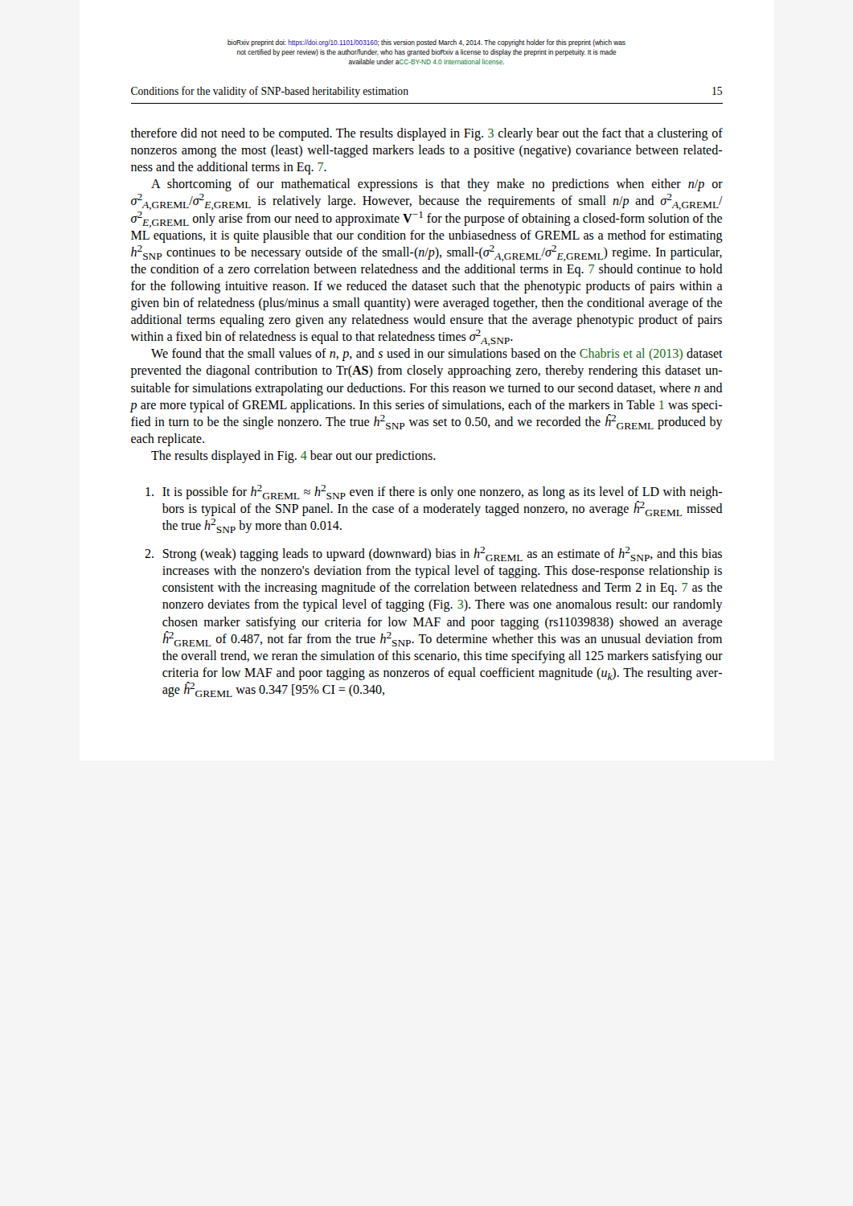bioRxiv preprint doi: https://doi.org/10.1101/003160; this version posted March 4, 2014. The copyright holder for this preprint (which was
not certified by peer review) is the author/funder, who has granted bioRxiv a license to display the preprint in perpetuity. It is made
available under aCC-BY-ND 4.0 International license.
Conditions for the validity of SNP-based heritability estimation 15
therefore did not need to be computed. The results displayed in Fig. 3 clearly bear out the fact that a clustering of nonzeros among the most (least) well-tagged markers leads to a positive (negative) covariance between relatedness and the additional terms in Eq. 7.
A shortcoming of our mathematical expressions is that they make no predictions when either n/p or σ2A,GREML/σ2E,GREML is relatively large. However, because the requirements of small n/p and σ2A,GREML/σ2E,GREML only arise from our need to approximate V−1 for the purpose of obtaining a closed-form solution of the ML equations, it is quite plausible that our condition for the unbiasedness of GREML as a method for estimating h2SNP continues to be necessary outside of the small-(n/p), small-(σ2A,GREML/σ2E,GREML) regime. In particular, the condition of a zero correlation between relatedness and the additional terms in Eq. 7 should continue to hold for the following intuitive reason. If we reduced the dataset such that the phenotypic products of pairs within a given bin of relatedness (plus/minus a small quantity) were averaged together, then the conditional average of the additional terms equaling zero given any relatedness would ensure that the average phenotypic product of pairs within a fixed bin of relatedness is equal to that relatedness times σ2A,SNP.
We found that the small values of n, p, and s used in our simulations based on the Chabris et al (2013) dataset prevented the diagonal contribution to Tr(AS) from closely approaching zero, thereby rendering this dataset unsuitable for simulations extrapolating our deductions. For this reason we turned to our second dataset, where n and p are more typical of GREML applications. In this series of simulations, each of the markers in Table 1 was specified in turn to be the single nonzero. The true h2SNP was set to 0.50, and we recorded the ĥ2GREML produced by each replicate.
The results displayed in Fig. 4 bear out our predictions.
It is possible for h2GREML ≈ h2SNP even if there is only one nonzero, as long as its level of LD with neighbors is typical of the SNP panel. In the case of a moderately tagged nonzero, no average ĥ2GREML missed the true h2SNP by more than 0.014.
Strong (weak) tagging leads to upward (downward) bias in h2GREML as an estimate of h2SNP, and this bias increases with the nonzero's deviation from the typical level of tagging. This dose-response relationship is consistent with the increasing magnitude of the correlation between relatedness and Term 2 in Eq. 7 as the nonzero deviates from the typical level of tagging (Fig. 3). There was one anomalous result: our randomly chosen marker satisfying our criteria for low MAF and poor tagging (rs11039838) showed an average ĥ2GREML of 0.487, not far from the true h2SNP. To determine whether this was an unusual deviation from the overall trend, we reran the simulation of this scenario, this time specifying all 125 markers satisfying our criteria for low MAF and poor tagging as nonzeros of equal coefficient magnitude (uk). The resulting average ĥ2GREML was 0.347 [95% CI = (0.340,